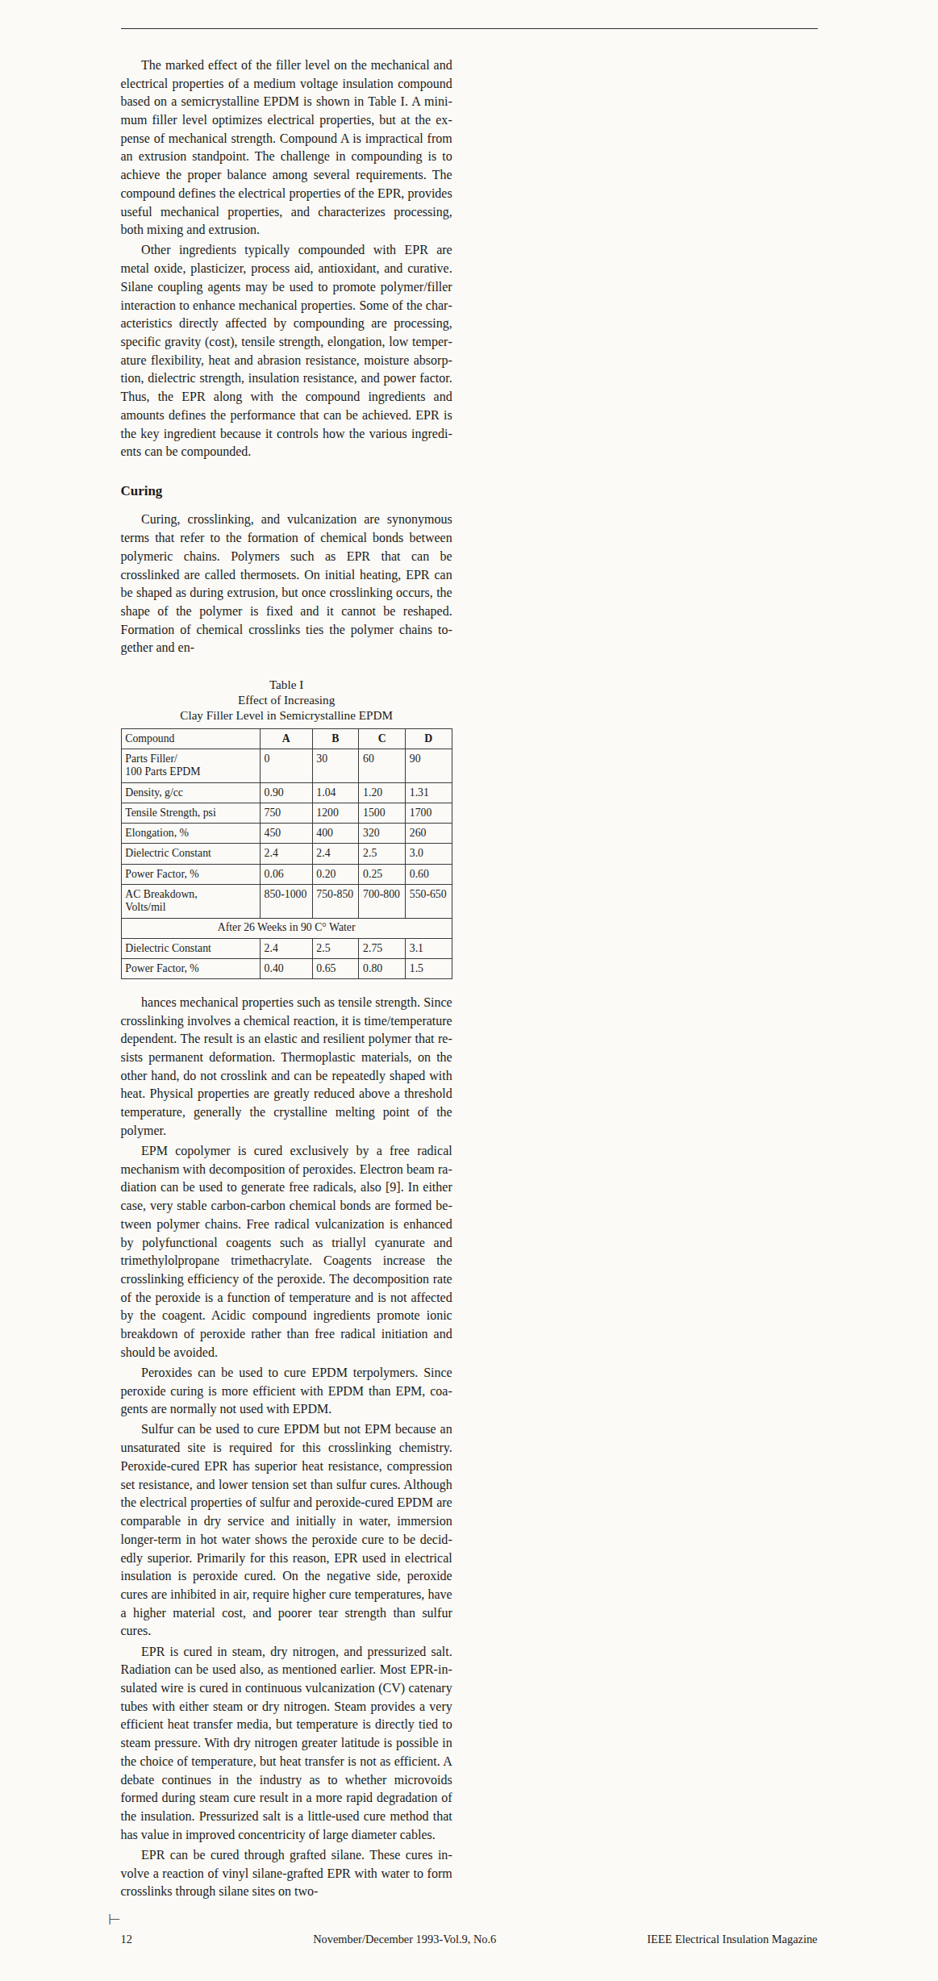The marked effect of the filler level on the mechanical and electrical properties of a medium voltage insulation compound based on a semicrystalline EPDM is shown in Table I. A minimum filler level optimizes electrical properties, but at the expense of mechanical strength. Compound A is impractical from an extrusion standpoint. The challenge in compounding is to achieve the proper balance among several requirements. The compound defines the electrical properties of the EPR, provides useful mechanical properties, and characterizes processing, both mixing and extrusion.
Other ingredients typically compounded with EPR are metal oxide, plasticizer, process aid, antioxidant, and curative. Silane coupling agents may be used to promote polymer/filler interaction to enhance mechanical properties. Some of the characteristics directly affected by compounding are processing, specific gravity (cost), tensile strength, elongation, low temperature flexibility, heat and abrasion resistance, moisture absorption, dielectric strength, insulation resistance, and power factor. Thus, the EPR along with the compound ingredients and amounts defines the performance that can be achieved. EPR is the key ingredient because it controls how the various ingredients can be compounded.
Curing
Curing, crosslinking, and vulcanization are synonymous terms that refer to the formation of chemical bonds between polymeric chains. Polymers such as EPR that can be crosslinked are called thermosets. On initial heating, EPR can be shaped as during extrusion, but once crosslinking occurs, the shape of the polymer is fixed and it cannot be reshaped. Formation of chemical crosslinks ties the polymer chains together and en-
Table I Effect of Increasing Clay Filler Level in Semicrystalline EPDM
| Compound | A | B | C | D |
| --- | --- | --- | --- | --- |
| Parts Filler/ 100 Parts EPDM | 0 | 30 | 60 | 90 |
| Density, g/cc | 0.90 | 1.04 | 1.20 | 1.31 |
| Tensile Strength, psi | 750 | 1200 | 1500 | 1700 |
| Elongation, % | 450 | 400 | 320 | 260 |
| Dielectric Constant | 2.4 | 2.4 | 2.5 | 3.0 |
| Power Factor, % | 0.06 | 0.20 | 0.25 | 0.60 |
| AC Breakdown, Volts/mil | 850-1000 | 750-850 | 700-800 | 550-650 |
| After 26 Weeks in 90 C° Water |
| Dielectric Constant | 2.4 | 2.5 | 2.75 | 3.1 |
| Power Factor, % | 0.40 | 0.65 | 0.80 | 1.5 |
hances mechanical properties such as tensile strength. Since crosslinking involves a chemical reaction, it is time/temperature dependent. The result is an elastic and resilient polymer that resists permanent deformation. Thermoplastic materials, on the other hand, do not crosslink and can be repeatedly shaped with heat. Physical properties are greatly reduced above a threshold temperature, generally the crystalline melting point of the polymer.
EPM copolymer is cured exclusively by a free radical mechanism with decomposition of peroxides. Electron beam radiation can be used to generate free radicals, also [9]. In either case, very stable carbon-carbon chemical bonds are formed between polymer chains. Free radical vulcanization is enhanced by polyfunctional coagents such as triallyl cyanurate and trimethylolpropane trimethacrylate. Coagents increase the crosslinking efficiency of the peroxide. The decomposition rate of the peroxide is a function of temperature and is not affected by the coagent. Acidic compound ingredients promote ionic breakdown of peroxide rather than free radical initiation and should be avoided.
Peroxides can be used to cure EPDM terpolymers. Since peroxide curing is more efficient with EPDM than EPM, coagents are normally not used with EPDM.
Sulfur can be used to cure EPDM but not EPM because an unsaturated site is required for this crosslinking chemistry. Peroxide-cured EPR has superior heat resistance, compression set resistance, and lower tension set than sulfur cures. Although the electrical properties of sulfur and peroxide-cured EPDM are comparable in dry service and initially in water, immersion longer-term in hot water shows the peroxide cure to be decidedly superior. Primarily for this reason, EPR used in electrical insulation is peroxide cured. On the negative side, peroxide cures are inhibited in air, require higher cure temperatures, have a higher material cost, and poorer tear strength than sulfur cures.
EPR is cured in steam, dry nitrogen, and pressurized salt. Radiation can be used also, as mentioned earlier. Most EPR-insulated wire is cured in continuous vulcanization (CV) catenary tubes with either steam or dry nitrogen. Steam provides a very efficient heat transfer media, but temperature is directly tied to steam pressure. With dry nitrogen greater latitude is possible in the choice of temperature, but heat transfer is not as efficient. A debate continues in the industry as to whether microvoids formed during steam cure result in a more rapid degradation of the insulation. Pressurized salt is a little-used cure method that has value in improved concentricity of large diameter cables.
EPR can be cured through grafted silane. These cures involve a reaction of vinyl silane-grafted EPR with water to form crosslinks through silane sites on two-
12
November/December 1993-Vol.9, No.6
IEEE Electrical Insulation Magazine
⊢